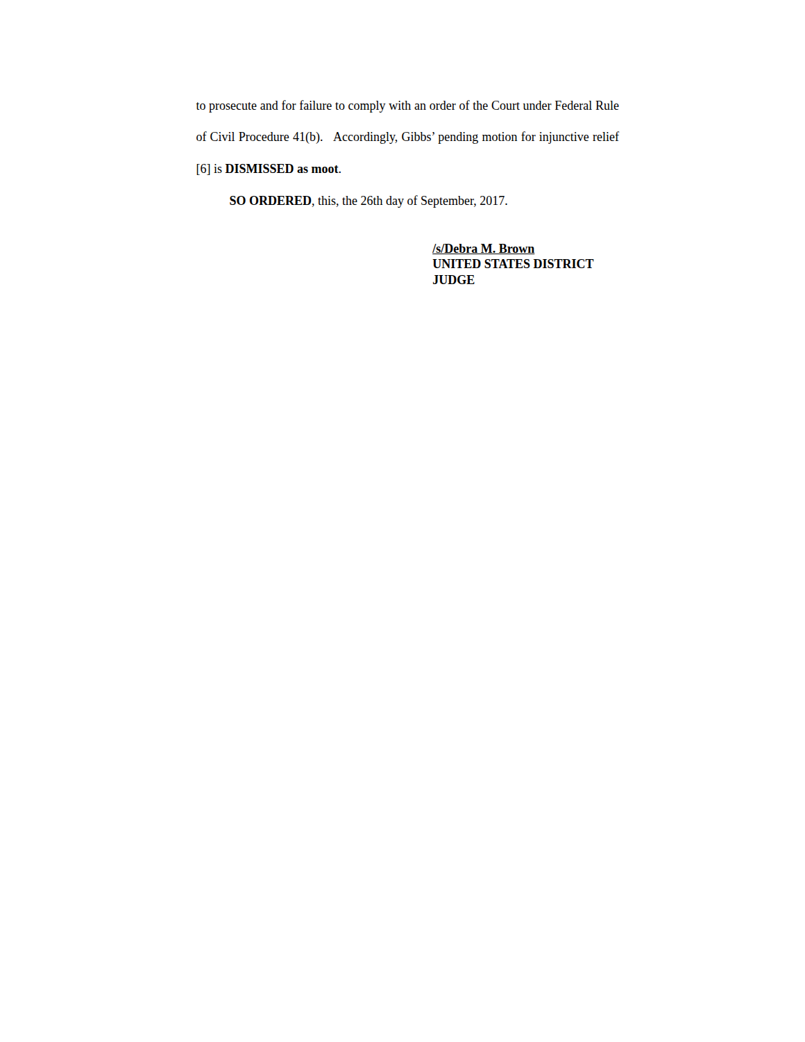to prosecute and for failure to comply with an order of the Court under Federal Rule of Civil Procedure 41(b). Accordingly, Gibbs’ pending motion for injunctive relief [6] is DISMISSED as moot.
SO ORDERED, this, the 26th day of September, 2017.
/s/Debra M. Brown UNITED STATES DISTRICT JUDGE